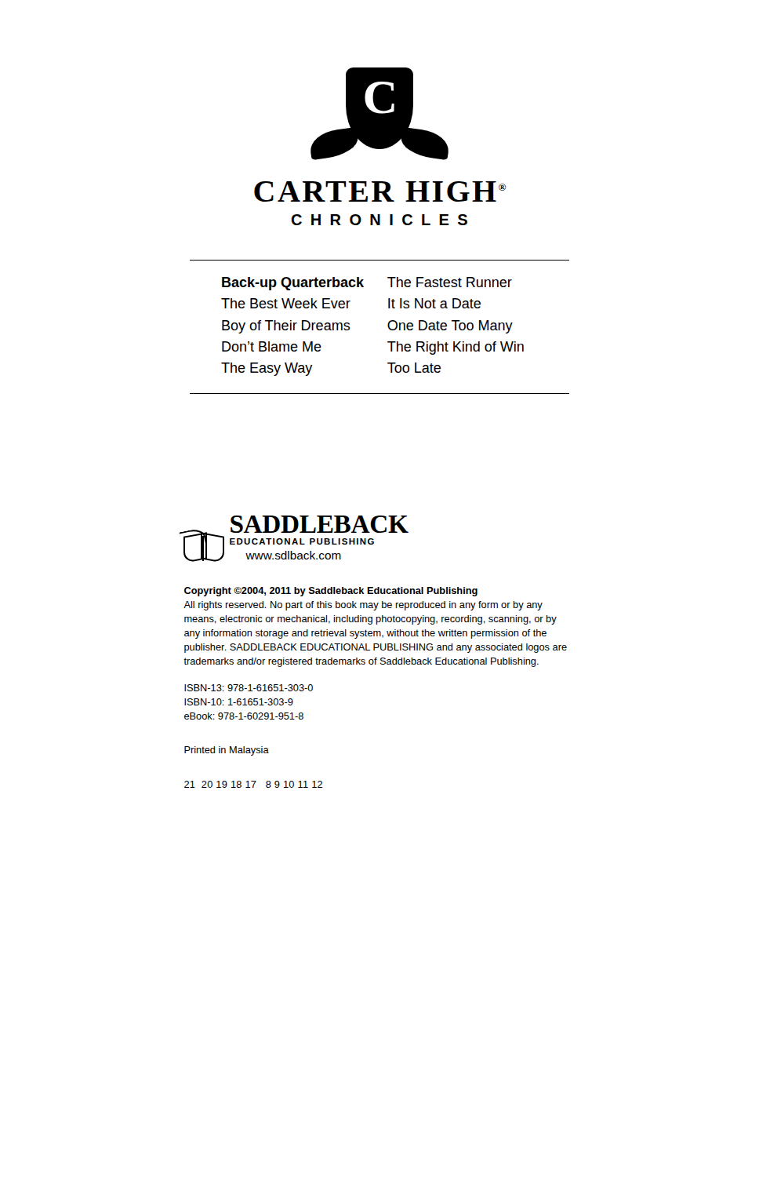CARTER HIGH®
CHRONICLES
| Back-up Quarterback | The Fastest Runner |
| The Best Week Ever | It Is Not a Date |
| Boy of Their Dreams | One Date Too Many |
| Don’t Blame Me | The Right Kind of Win |
| The Easy Way | Too Late |
SADDLEBACK
EDUCATIONAL PUBLISHING
www.sdlback.com
Copyright ©2004, 2011 by Saddleback Educational Publishing
All rights reserved. No part of this book may be reproduced in any form or by any means, electronic or mechanical, including photocopying, recording, scanning, or by any information storage and retrieval system, without the written permission of the publisher. SADDLEBACK EDUCATIONAL PUBLISHING and any associated logos are trademarks and/or registered trademarks of Saddleback Educational Publishing.
ISBN-13: 978-1-61651-303-0
ISBN-10: 1-61651-303-9
eBook: 978-1-60291-951-8
Printed in Malaysia
21 20 19 18 17 8 9 10 11 12